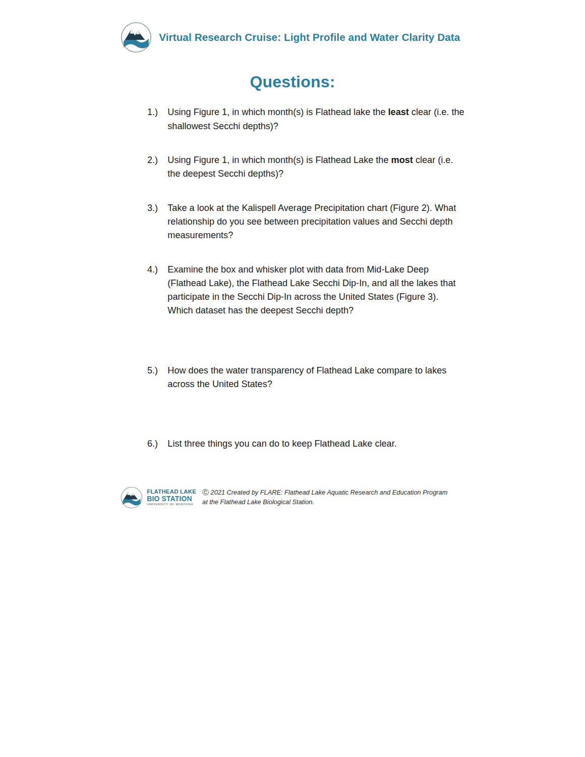Virtual Research Cruise: Light Profile and Water Clarity Data
Questions:
1.) Using Figure 1, in which month(s) is Flathead lake the least clear (i.e. the shallowest Secchi depths)?
2.) Using Figure 1, in which month(s) is Flathead Lake the most clear (i.e. the deepest Secchi depths)?
3.) Take a look at the Kalispell Average Precipitation chart (Figure 2). What relationship do you see between precipitation values and Secchi depth measurements?
4.) Examine the box and whisker plot with data from Mid-Lake Deep (Flathead Lake), the Flathead Lake Secchi Dip-In, and all the lakes that participate in the Secchi Dip-In across the United States (Figure 3). Which dataset has the deepest Secchi depth?
5.) How does the water transparency of Flathead Lake compare to lakes across the United States?
6.) List three things you can do to keep Flathead Lake clear.
FLATHEAD LAKE BIO STATION UNIVERSITY OF MONTANA
Ⓒ 2021 Created by FLARE: Flathead Lake Aquatic Research and Education Program
at the Flathead Lake Biological Station.